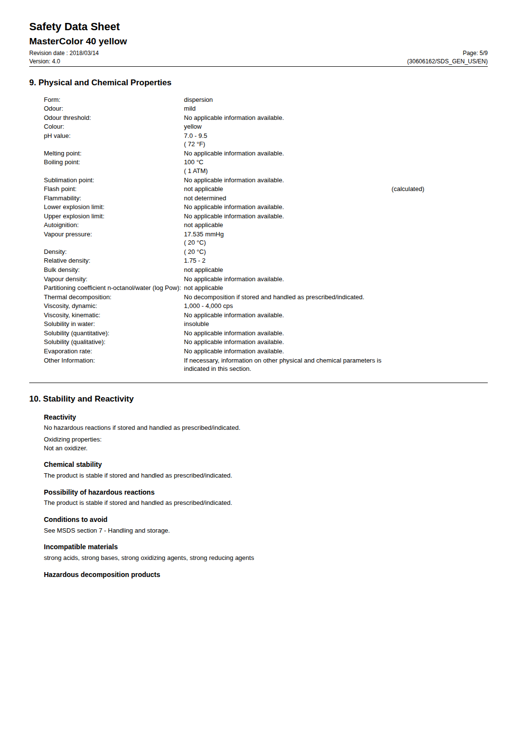Safety Data Sheet
MasterColor 40 yellow
Revision date : 2018/03/14
Version: 4.0
Page: 5/9
(30606162/SDS_GEN_US/EN)
9. Physical and Chemical Properties
| Form: | dispersion | |
| Odour: | mild | |
| Odour threshold: | No applicable information available. | |
| Colour: | yellow | |
| pH value: | 7.0 - 9.5 ( 72 °F) | |
| Melting point: | No applicable information available. | |
| Boiling point: | 100 °C ( 1 ATM) | |
| Sublimation point: | No applicable information available. | |
| Flash point: | not applicable | (calculated) |
| Flammability: | not determined | |
| Lower explosion limit: | No applicable information available. | |
| Upper explosion limit: | No applicable information available. | |
| Autoignition: | not applicable | |
| Vapour pressure: | 17.535 mmHg ( 20 °C) | |
| Density: | ( 20 °C) | |
| Relative density: | 1.75 - 2 | |
| Bulk density: | not applicable | |
| Vapour density: | No applicable information available. | |
| Partitioning coefficient n-octanol/water (log Pow): | not applicable | |
| Thermal decomposition: | No decomposition if stored and handled as prescribed/indicated. | |
| Viscosity, dynamic: | 1,000 - 4,000 cps | |
| Viscosity, kinematic: | No applicable information available. | |
| Solubility in water: | insoluble | |
| Solubility (quantitative): | No applicable information available. | |
| Solubility (qualitative): | No applicable information available. | |
| Evaporation rate: | No applicable information available. | |
| Other Information: | If necessary, information on other physical and chemical parameters is indicated in this section. | |
10. Stability and Reactivity
Reactivity
No hazardous reactions if stored and handled as prescribed/indicated.
Oxidizing properties:
Not an oxidizer.
Chemical stability
The product is stable if stored and handled as prescribed/indicated.
Possibility of hazardous reactions
The product is stable if stored and handled as prescribed/indicated.
Conditions to avoid
See MSDS section 7 - Handling and storage.
Incompatible materials
strong acids, strong bases, strong oxidizing agents, strong reducing agents
Hazardous decomposition products